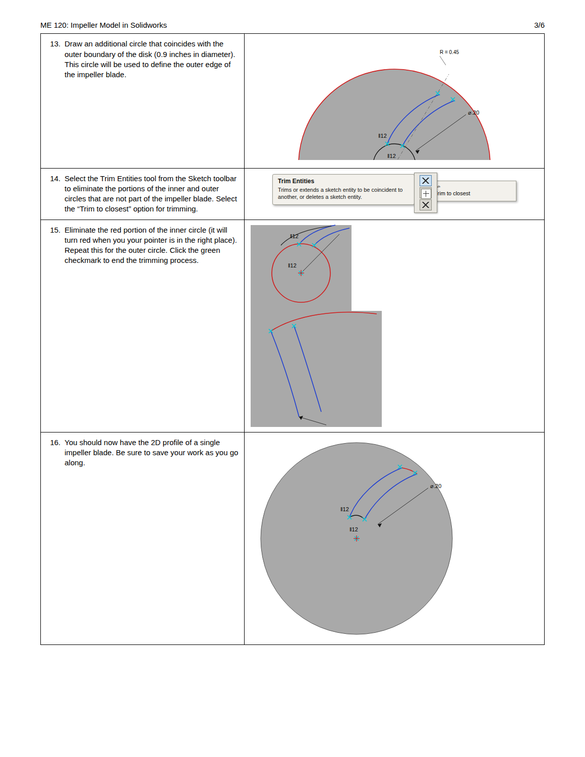ME 120: Impeller Model in Solidworks 3/6
| 13. Draw an additional circle that coincides with the outer boundary of the disk (0.9 inches in diameter). This circle will be used to define the outer edge of the impeller blade. | R = 0.45 ⌀.20 ‖12 ‖12 |
| 14. Select the Trim Entities tool from the Sketch toolbar to eliminate the portions of the inner and outer circles that are not part of the impeller blade. Select the “Trim to closest” option for trimming. | Trim Entities Trims or extends a sketch entity to be coincident to another, or deletes a sketch entity. Outside Trim to closest |
| 15. Eliminate the red portion of the inner circle (it will turn red when you your pointer is in the right place). Repeat this for the outer circle. Click the green checkmark to end the trimming process. | ‖12 ‖12 |
| 16. You should now have the 2D profile of a single impeller blade. Be sure to save your work as you go along. | ⌀.20 ‖12 ‖12 |